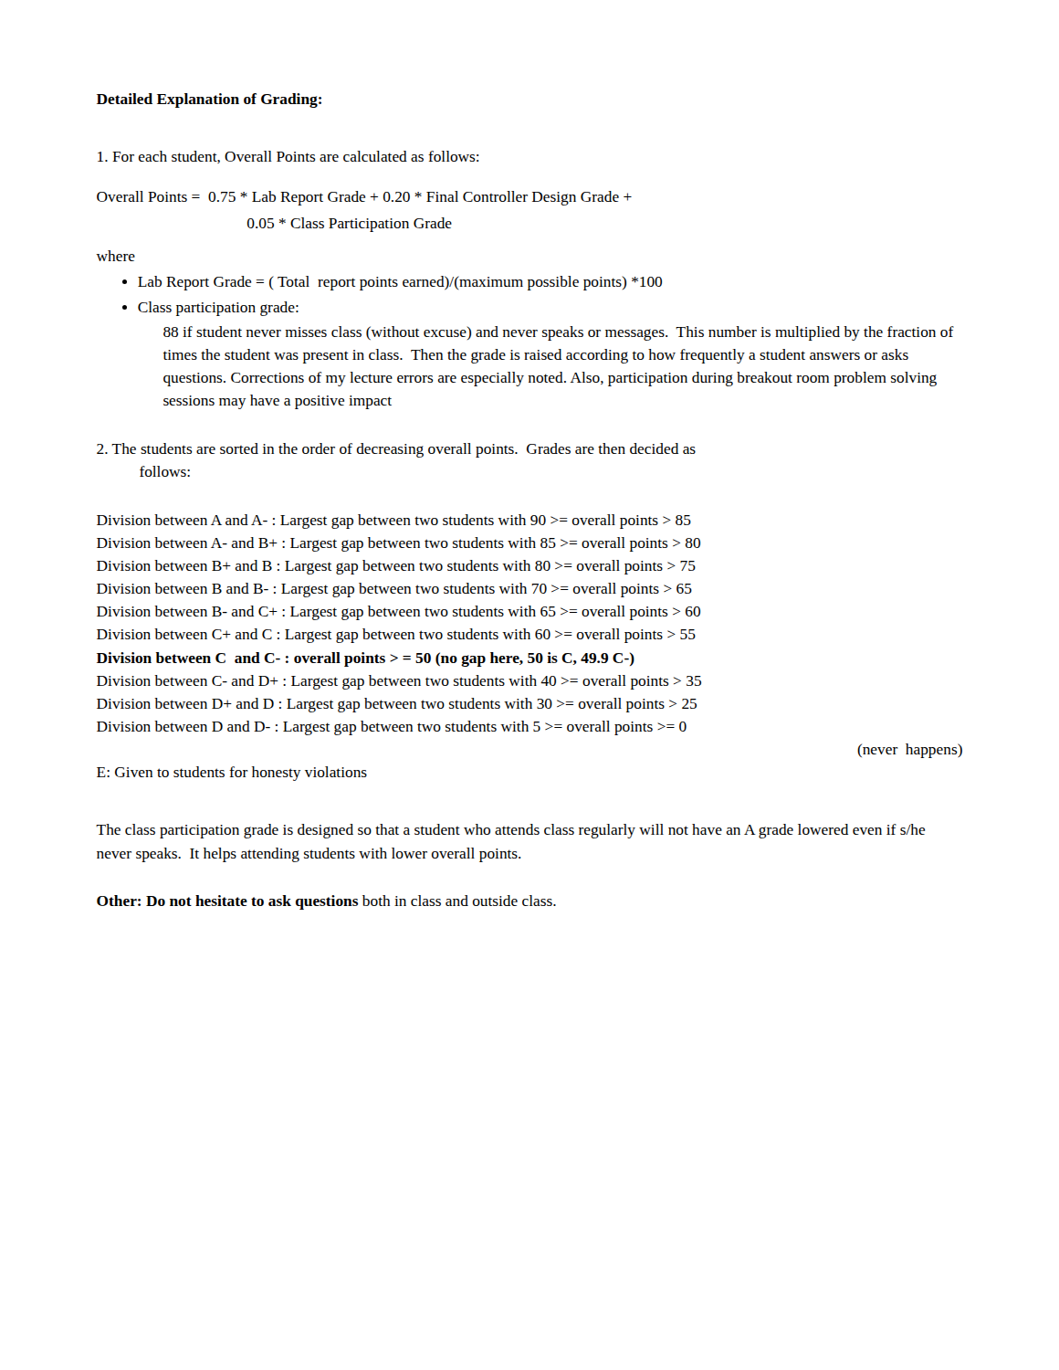Detailed Explanation of Grading:
1. For each student, Overall Points are calculated as follows:
Overall Points = 0.75 * Lab Report Grade + 0.20 * Final Controller Design Grade +
0.05 * Class Participation Grade
where
Lab Report Grade = ( Total report points earned)/(maximum possible points) *100
Class participation grade:
88 if student never misses class (without excuse) and never speaks or messages. This number is multiplied by the fraction of times the student was present in class. Then the grade is raised according to how frequently a student answers or asks questions. Corrections of my lecture errors are especially noted. Also, participation during breakout room problem solving sessions may have a positive impact
2. The students are sorted in the order of decreasing overall points. Grades are then decided as follows:
Division between A and A- : Largest gap between two students with 90 >= overall points > 85
Division between A- and B+ : Largest gap between two students with 85 >= overall points > 80
Division between B+ and B : Largest gap between two students with 80 >= overall points > 75
Division between B and B- : Largest gap between two students with 70 >= overall points > 65
Division between B- and C+ : Largest gap between two students with 65 >= overall points > 60
Division between C+ and C : Largest gap between two students with 60 >= overall points > 55
Division between C and C- : overall points > = 50 (no gap here, 50 is C, 49.9 C-)
Division between C- and D+ : Largest gap between two students with 40 >= overall points > 35
Division between D+ and D : Largest gap between two students with 30 >= overall points > 25
Division between D and D- : Largest gap between two students with 5 >= overall points >= 0
(never happens)
E: Given to students for honesty violations
The class participation grade is designed so that a student who attends class regularly will not have an A grade lowered even if s/he never speaks. It helps attending students with lower overall points.
Other: Do not hesitate to ask questions both in class and outside class.